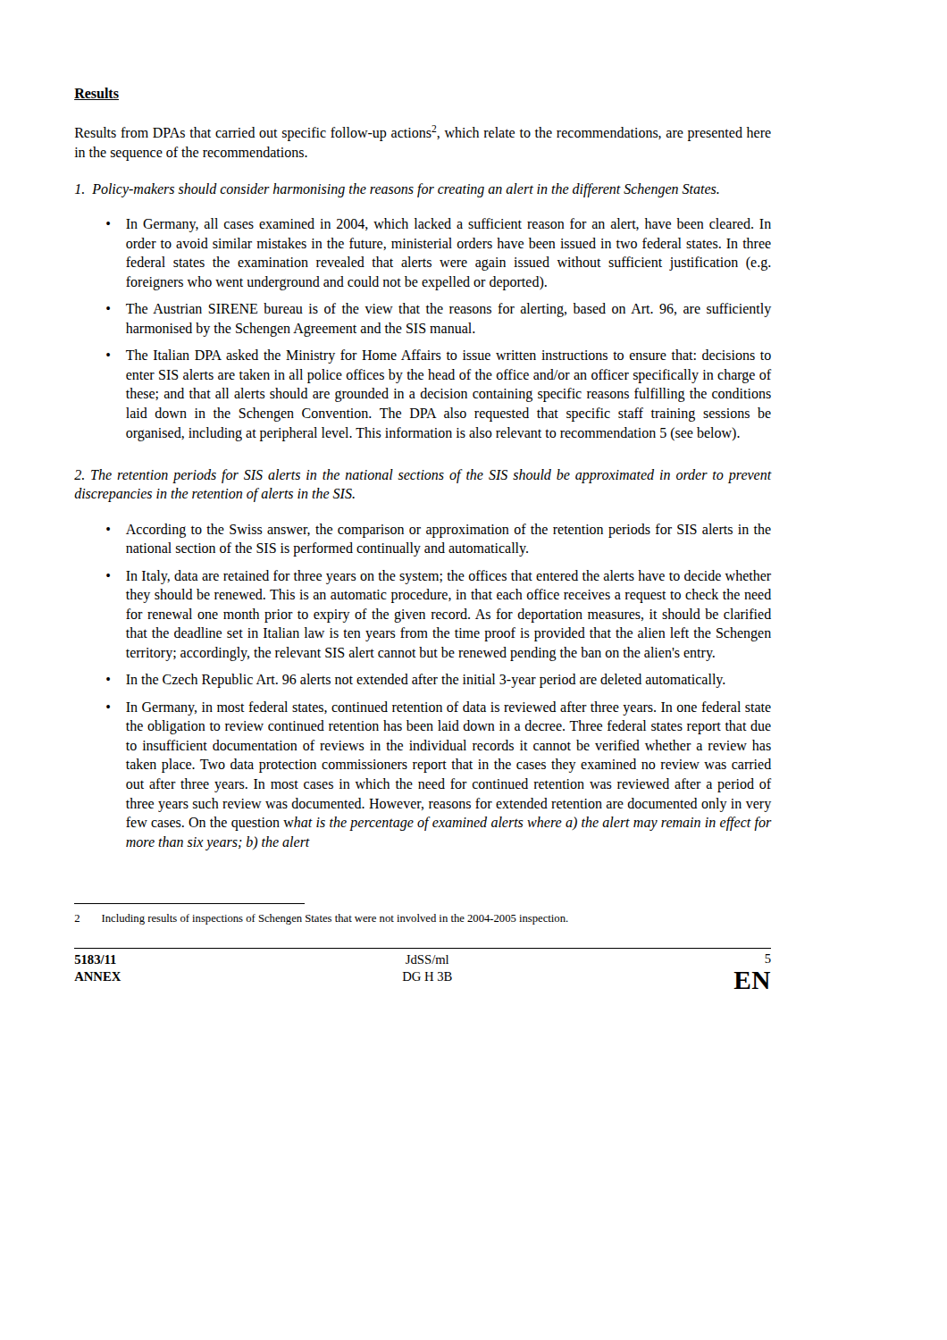Results
Results from DPAs that carried out specific follow-up actions2, which relate to the recommendations, are presented here in the sequence of the recommendations.
1. Policy-makers should consider harmonising the reasons for creating an alert in the different Schengen States.
In Germany, all cases examined in 2004, which lacked a sufficient reason for an alert, have been cleared. In order to avoid similar mistakes in the future, ministerial orders have been issued in two federal states. In three federal states the examination revealed that alerts were again issued without sufficient justification (e.g. foreigners who went underground and could not be expelled or deported).
The Austrian SIRENE bureau is of the view that the reasons for alerting, based on Art. 96, are sufficiently harmonised by the Schengen Agreement and the SIS manual.
The Italian DPA asked the Ministry for Home Affairs to issue written instructions to ensure that: decisions to enter SIS alerts are taken in all police offices by the head of the office and/or an officer specifically in charge of these; and that all alerts should are grounded in a decision containing specific reasons fulfilling the conditions laid down in the Schengen Convention. The DPA also requested that specific staff training sessions be organised, including at peripheral level. This information is also relevant to recommendation 5 (see below).
2. The retention periods for SIS alerts in the national sections of the SIS should be approximated in order to prevent discrepancies in the retention of alerts in the SIS.
According to the Swiss answer, the comparison or approximation of the retention periods for SIS alerts in the national section of the SIS is performed continually and automatically.
In Italy, data are retained for three years on the system; the offices that entered the alerts have to decide whether they should be renewed. This is an automatic procedure, in that each office receives a request to check the need for renewal one month prior to expiry of the given record. As for deportation measures, it should be clarified that the deadline set in Italian law is ten years from the time proof is provided that the alien left the Schengen territory; accordingly, the relevant SIS alert cannot but be renewed pending the ban on the alien's entry.
In the Czech Republic Art. 96 alerts not extended after the initial 3-year period are deleted automatically.
In Germany, in most federal states, continued retention of data is reviewed after three years. In one federal state the obligation to review continued retention has been laid down in a decree. Three federal states report that due to insufficient documentation of reviews in the individual records it cannot be verified whether a review has taken place. Two data protection commissioners report that in the cases they examined no review was carried out after three years. In most cases in which the need for continued retention was reviewed after a period of three years such review was documented. However, reasons for extended retention are documented only in very few cases. On the question what is the percentage of examined alerts where a) the alert may remain in effect for more than six years; b) the alert
2 Including results of inspections of Schengen States that were not involved in the 2004-2005 inspection.
5183/11
ANNEX
JdSS/ml
DG H 3B
5
EN